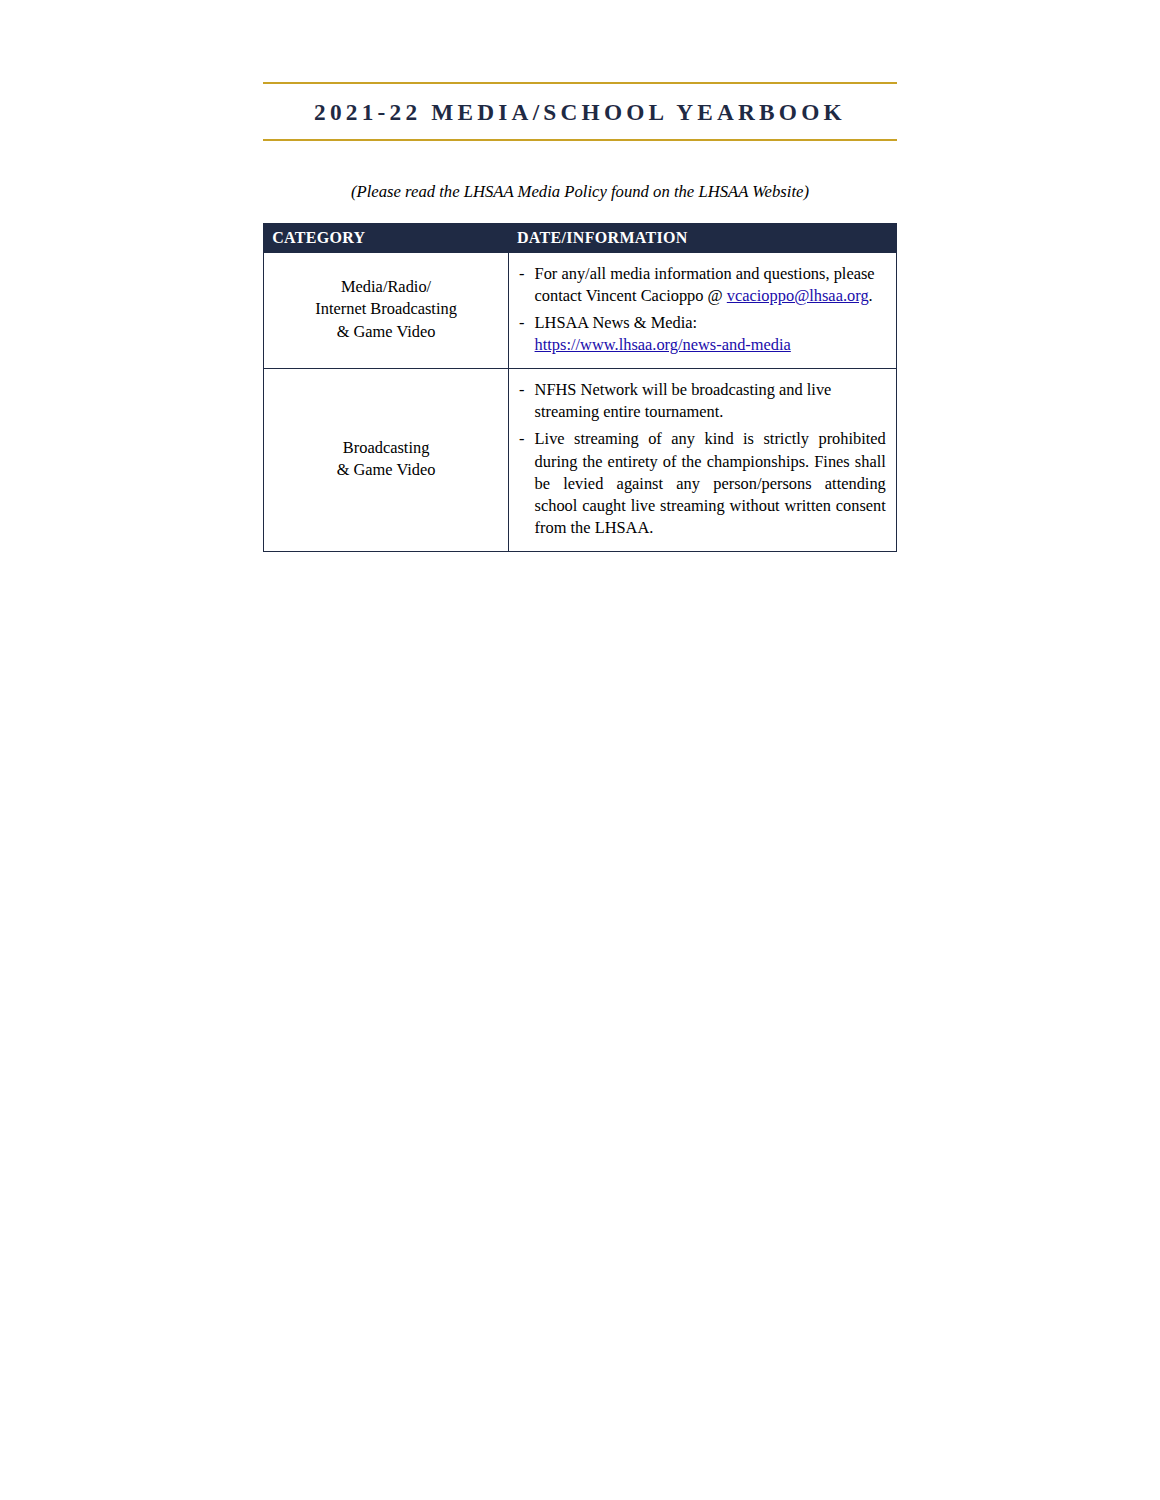2021-22 MEDIA/SCHOOL YEARBOOK
(Please read the LHSAA Media Policy found on the LHSAA Website)
| CATEGORY | DATE/INFORMATION |
| --- | --- |
| Media/Radio/ Internet Broadcasting & Game Video | For any/all media information and questions, please contact Vincent Cacioppo @ vcacioppo@lhsaa.org . LHSAA News & Media: https://www.lhsaa.org/news-and-media |
| Broadcasting & Game Video | NFHS Network will be broadcasting and live streaming entire tournament. Live streaming of any kind is strictly prohibited during the entirety of the championships. Fines shall be levied against any person/persons attending school caught live streaming without written consent from the LHSAA. |